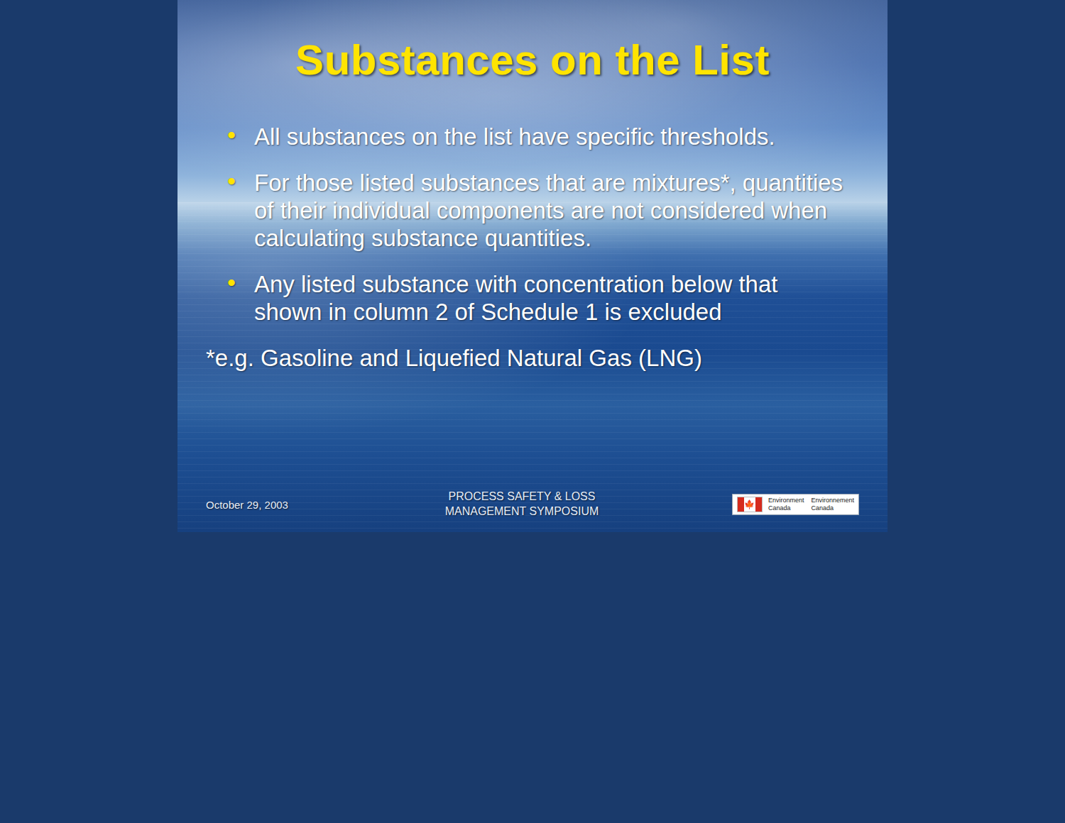Substances on the List
All substances on the list have specific thresholds.
For those listed substances that are mixtures*, quantities of their individual components are not considered when calculating substance quantities.
Any listed substance with concentration below that shown in column 2 of Schedule 1 is excluded
*e.g. Gasoline and Liquefied Natural Gas (LNG)
October 29, 2003
PROCESS SAFETY & LOSS
MANAGEMENT SYMPOSIUM
🍁
Environment
Canada
Environnement
Canada